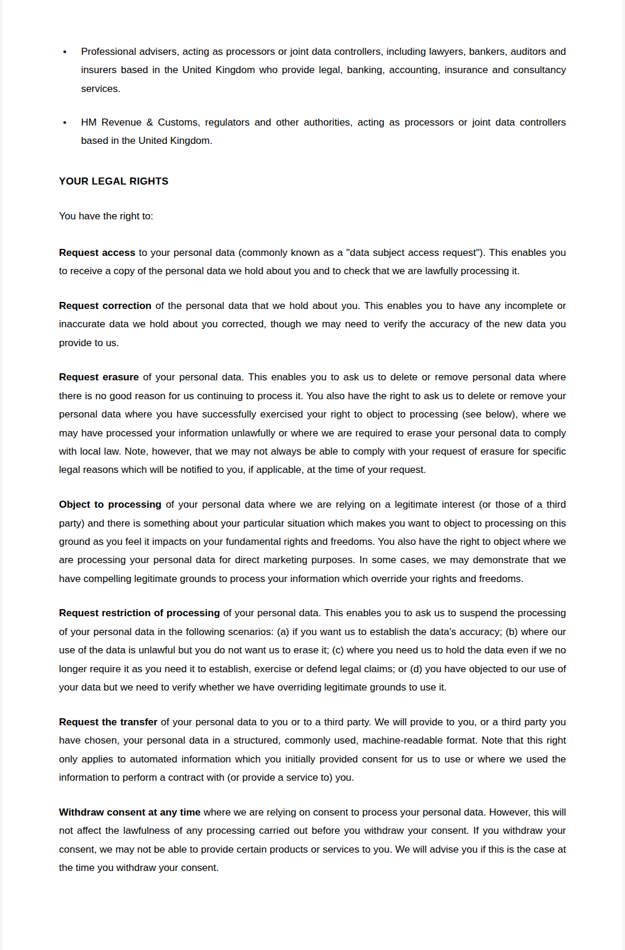Professional advisers, acting as processors or joint data controllers, including lawyers, bankers, auditors and insurers based in the United Kingdom who provide legal, banking, accounting, insurance and consultancy services.
HM Revenue & Customs, regulators and other authorities, acting as processors or joint data controllers based in the United Kingdom.
YOUR LEGAL RIGHTS
You have the right to:
Request access to your personal data (commonly known as a "data subject access request"). This enables you to receive a copy of the personal data we hold about you and to check that we are lawfully processing it.
Request correction of the personal data that we hold about you. This enables you to have any incomplete or inaccurate data we hold about you corrected, though we may need to verify the accuracy of the new data you provide to us.
Request erasure of your personal data. This enables you to ask us to delete or remove personal data where there is no good reason for us continuing to process it. You also have the right to ask us to delete or remove your personal data where you have successfully exercised your right to object to processing (see below), where we may have processed your information unlawfully or where we are required to erase your personal data to comply with local law. Note, however, that we may not always be able to comply with your request of erasure for specific legal reasons which will be notified to you, if applicable, at the time of your request.
Object to processing of your personal data where we are relying on a legitimate interest (or those of a third party) and there is something about your particular situation which makes you want to object to processing on this ground as you feel it impacts on your fundamental rights and freedoms. You also have the right to object where we are processing your personal data for direct marketing purposes. In some cases, we may demonstrate that we have compelling legitimate grounds to process your information which override your rights and freedoms.
Request restriction of processing of your personal data. This enables you to ask us to suspend the processing of your personal data in the following scenarios: (a) if you want us to establish the data's accuracy; (b) where our use of the data is unlawful but you do not want us to erase it; (c) where you need us to hold the data even if we no longer require it as you need it to establish, exercise or defend legal claims; or (d) you have objected to our use of your data but we need to verify whether we have overriding legitimate grounds to use it.
Request the transfer of your personal data to you or to a third party. We will provide to you, or a third party you have chosen, your personal data in a structured, commonly used, machine-readable format. Note that this right only applies to automated information which you initially provided consent for us to use or where we used the information to perform a contract with (or provide a service to) you.
Withdraw consent at any time where we are relying on consent to process your personal data. However, this will not affect the lawfulness of any processing carried out before you withdraw your consent. If you withdraw your consent, we may not be able to provide certain products or services to you. We will advise you if this is the case at the time you withdraw your consent.